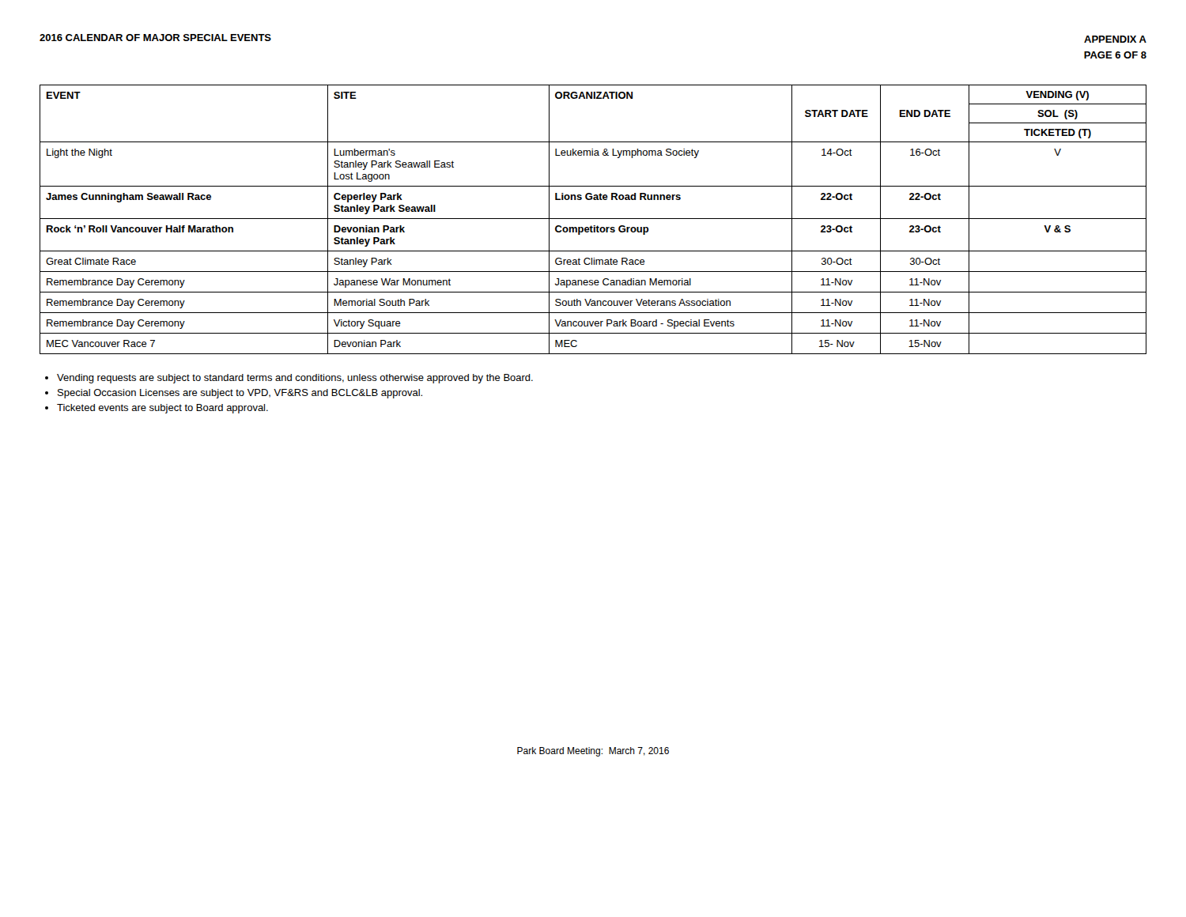2016 CALENDAR OF MAJOR SPECIAL EVENTS
APPENDIX A
PAGE 6 OF 8
| EVENT | SITE | ORGANIZATION | START DATE | END DATE | VENDING (V) SOL (S) TICKETED (T) |
| --- | --- | --- | --- | --- | --- |
| Light the Night | Lumberman's Stanley Park Seawall East Lost Lagoon | Leukemia & Lymphoma Society | 14-Oct | 16-Oct | V |
| James Cunningham Seawall Race | Ceperley Park Stanley Park Seawall | Lions Gate Road Runners | 22-Oct | 22-Oct | |
| Rock ‘n’ Roll Vancouver Half Marathon | Devonian Park Stanley Park | Competitors Group | 23-Oct | 23-Oct | V & S |
| Great Climate Race | Stanley Park | Great Climate Race | 30-Oct | 30-Oct | |
| Remembrance Day Ceremony | Japanese War Monument | Japanese Canadian Memorial | 11-Nov | 11-Nov | |
| Remembrance Day Ceremony | Memorial South Park | South Vancouver Veterans Association | 11-Nov | 11-Nov | |
| Remembrance Day Ceremony | Victory Square | Vancouver Park Board - Special Events | 11-Nov | 11-Nov | |
| MEC Vancouver Race 7 | Devonian Park | MEC | 15- Nov | 15-Nov | |
Vending requests are subject to standard terms and conditions, unless otherwise approved by the Board.
Special Occasion Licenses are subject to VPD, VF&RS and BCLC&LB approval.
Ticketed events are subject to Board approval.
Park Board Meeting: March 7, 2016